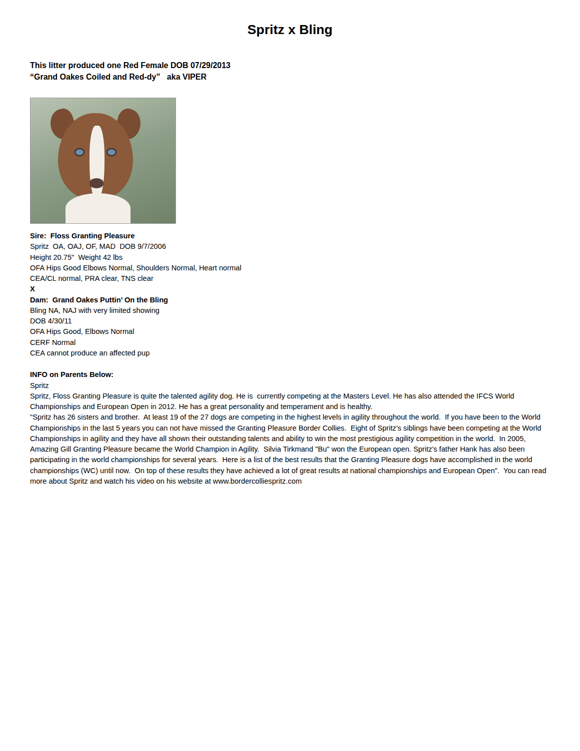Spritz x Bling
This litter produced one Red Female DOB 07/29/2013
“Grand Oakes Coiled and Red-dy” aka VIPER
Sire: Floss Granting Pleasure
Spritz OA, OAJ, OF, MAD DOB 9/7/2006
Height 20.75" Weight 42 lbs
OFA Hips Good Elbows Normal, Shoulders Normal, Heart normal
CEA/CL normal, PRA clear, TNS clear
X
Dam: Grand Oakes Puttin’ On the Bling
Bling NA, NAJ with very limited showing
DOB 4/30/11
OFA Hips Good, Elbows Normal
CERF Normal
CEA cannot produce an affected pup
INFO on Parents Below:
Spritz
Spritz, Floss Granting Pleasure is quite the talented agility dog. He is currently competing at the Masters Level. He has also attended the IFCS World Championships and European Open in 2012. He has a great personality and temperament and is healthy.
"Spritz has 26 sisters and brother. At least 19 of the 27 dogs are competing in the highest levels in agility throughout the world. If you have been to the World Championships in the last 5 years you can not have missed the Granting Pleasure Border Collies. Eight of Spritz's siblings have been competing at the World Championships in agility and they have all shown their outstanding talents and ability to win the most prestigious agility competition in the world. In 2005, Amazing Gill Granting Pleasure became the World Champion in Agility. Silvia Tirkmand "Bu" won the European open. Spritz's father Hank has also been participating in the world championships for several years. Here is a list of the best results that the Granting Pleasure dogs have accomplished in the world championships (WC) until now. On top of these results they have achieved a lot of great results at national championships and European Open". You can read more about Spritz and watch his video on his website at www.bordercolliespritz.com